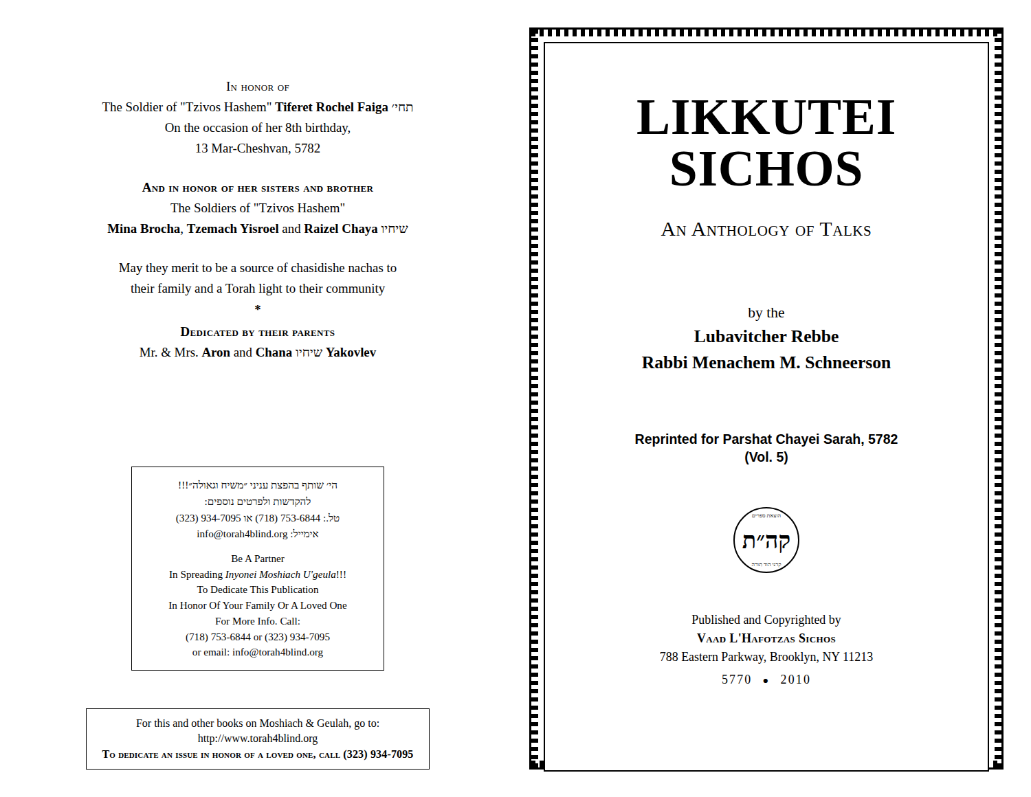In honor of
The Soldier of "Tzivos Hashem" Tiferet Rochel Faiga תחי׳
On the occasion of her 8th birthday,
13 Mar-Cheshvan, 5782
And in honor of her sisters and brother
The Soldiers of "Tzivos Hashem"
Mina Brocha, Tzemach Yisroel and Raizel Chaya שיחיו
May they merit to be a source of chasidishe nachas to
their family and a Torah light to their community
*
Dedicated by their parents
Mr. & Mrs. Aron and Chana שיחיו Yakovlev
הי׳ שותף בהפצת עניני ״משיח וגאולה״!!!
להקדשות ולפרטים נוספים:
טל.: 753-6844 (718) או 934-7095 (323)
אימייל: info@torah4blind.org
Be A Partner
In Spreading Inyonei Moshiach U'geula!!!
To Dedicate This Publication
In Honor Of Your Family Or A Loved One
For More Info. Call:
(718) 753-6844 or (323) 934-7095
or email: info@torah4blind.org
For this and other books on Moshiach & Geulah, go to:
http://www.torah4blind.org
To dedicate an issue in honor of a loved one, call (323) 934-7095
LIKKUTEI
SICHOS
An Anthology of Talks
by the Lubavitcher Rebbe Rabbi Menachem M. Schneerson
Reprinted for Parshat Chayei Sarah, 5782
(Vol. 5)
הוצאת ספרים קה״ת קרני הוד תורה
Published and Copyrighted by
Vaad L'Hafotzas Sichos
788 Eastern Parkway, Brooklyn, NY 11213
5770 ● 2010